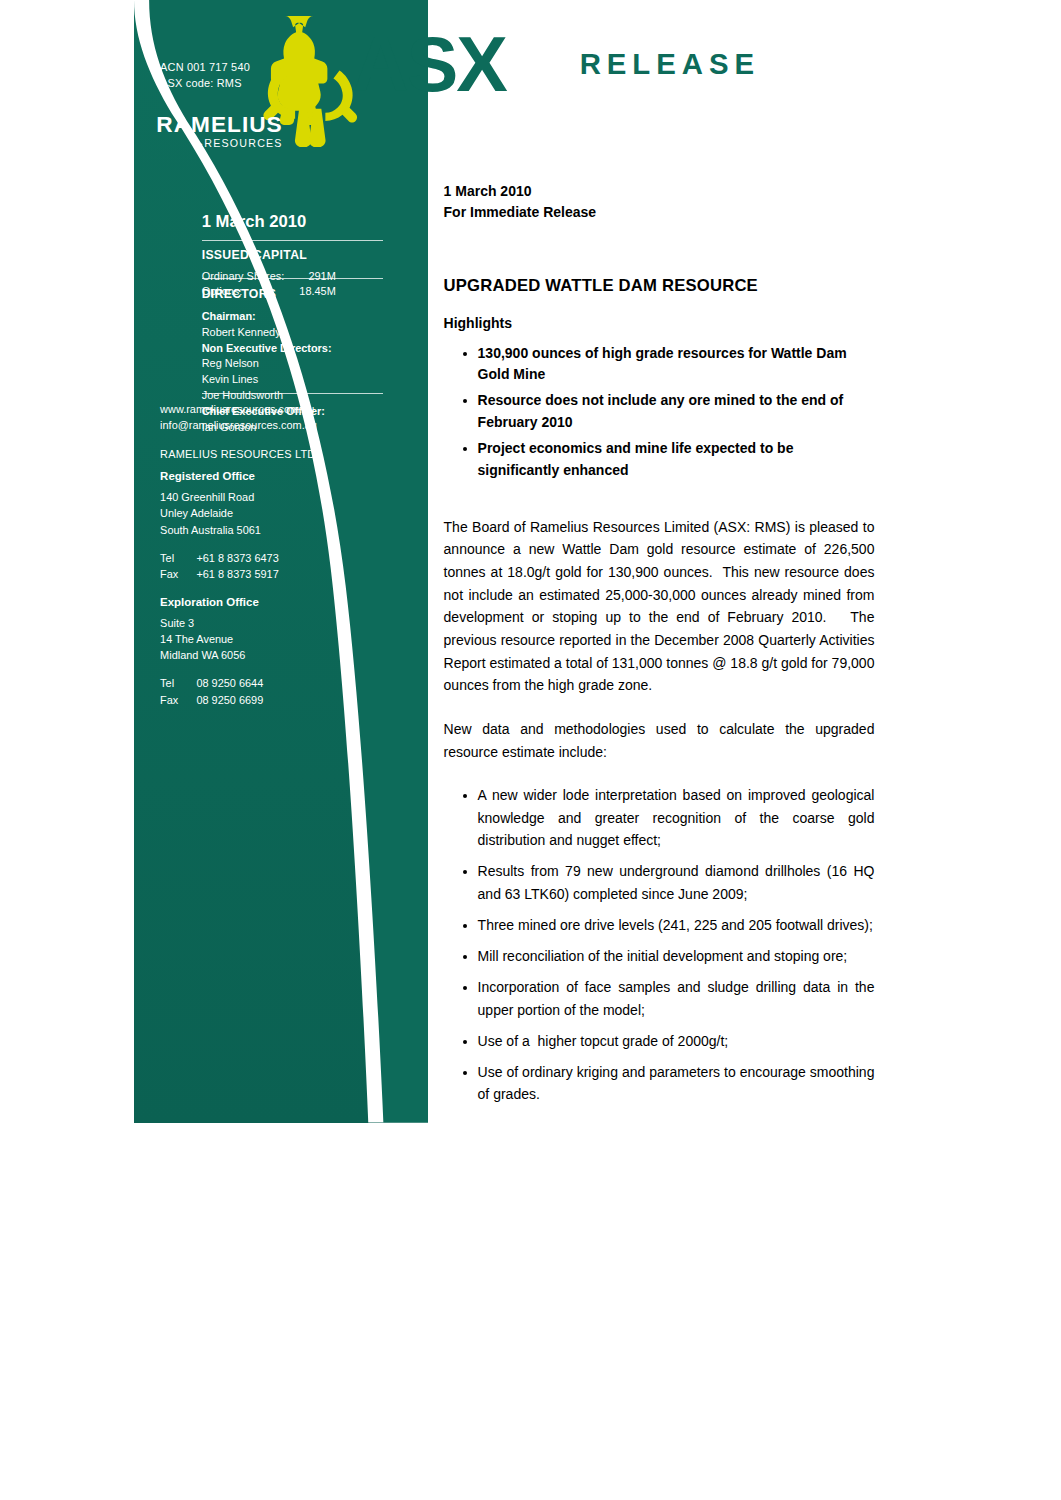ACN 001 717 540
ASX code: RMS
1 March 2010
ISSUED CAPITAL
| Ordinary Shares: | 291M |
| Options: | 18.45M |
DIRECTORS
Chairman:
Robert Kennedy
Non Executive Directors:
Reg Nelson
Kevin Lines
Joe Houldsworth
Chief Executive Officer:
Ian Gordon
www.rameliusresources.com.au
info@rameliusresources.com.au
RAMELIUS RESOURCES LTD
Registered Office
140 Greenhill Road
Unley Adelaide
South Australia 5061
Tel +61 8 8373 6473
Fax +61 8 8373 5917
Exploration Office
Suite 3
14 The Avenue
Midland WA 6056
Tel 08 9250 6644
Fax 08 9250 6699
ASX
RELEASE
RAMELIUS
▸RESOURCES
1 March 2010
For Immediate Release
UPGRADED WATTLE DAM RESOURCE
Highlights
130,900 ounces of high grade resources for Wattle Dam Gold Mine
Resource does not include any ore mined to the end of February 2010
Project economics and mine life expected to be significantly enhanced
The Board of Ramelius Resources Limited (ASX: RMS) is pleased to announce a new Wattle Dam gold resource estimate of 226,500 tonnes at 18.0g/t gold for 130,900 ounces. This new resource does not include an estimated 25,000-30,000 ounces already mined from development or stoping up to the end of February 2010. The previous resource reported in the December 2008 Quarterly Activities Report estimated a total of 131,000 tonnes @ 18.8 g/t gold for 79,000 ounces from the high grade zone.
New data and methodologies used to calculate the upgraded resource estimate include:
A new wider lode interpretation based on improved geological knowledge and greater recognition of the coarse gold distribution and nugget effect;
Results from 79 new underground diamond drillholes (16 HQ and 63 LTK60) completed since June 2009;
Three mined ore drive levels (241, 225 and 205 footwall drives);
Mill reconciliation of the initial development and stoping ore;
Incorporation of face samples and sludge drilling data in the upper portion of the model;
Use of a higher topcut grade of 2000g/t;
Use of ordinary kriging and parameters to encourage smoothing of grades.
Of the estimated total of 130,900 ounces, over 120,000 ounces is within the current mine plan (246-145RL) and in the Measured and Indicated categories. The new resource estimate is expected to significantly increase the project economics and mine life.